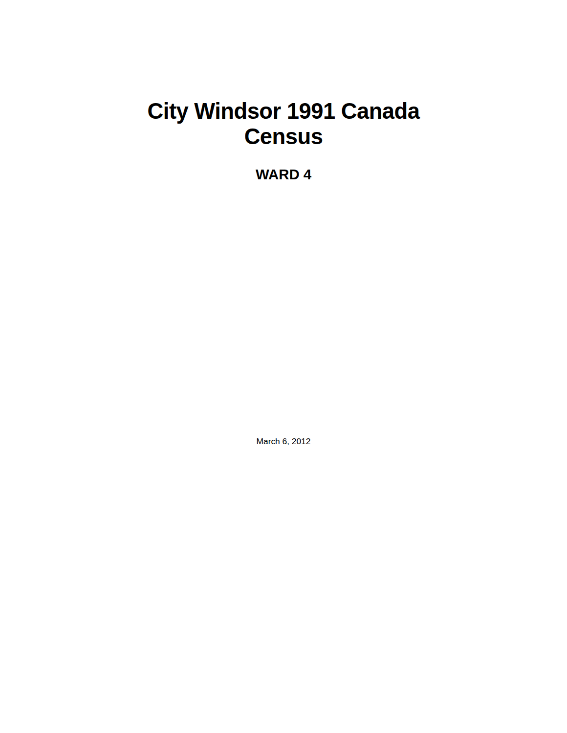City Windsor 1991 Canada Census
WARD 4
March 6, 2012